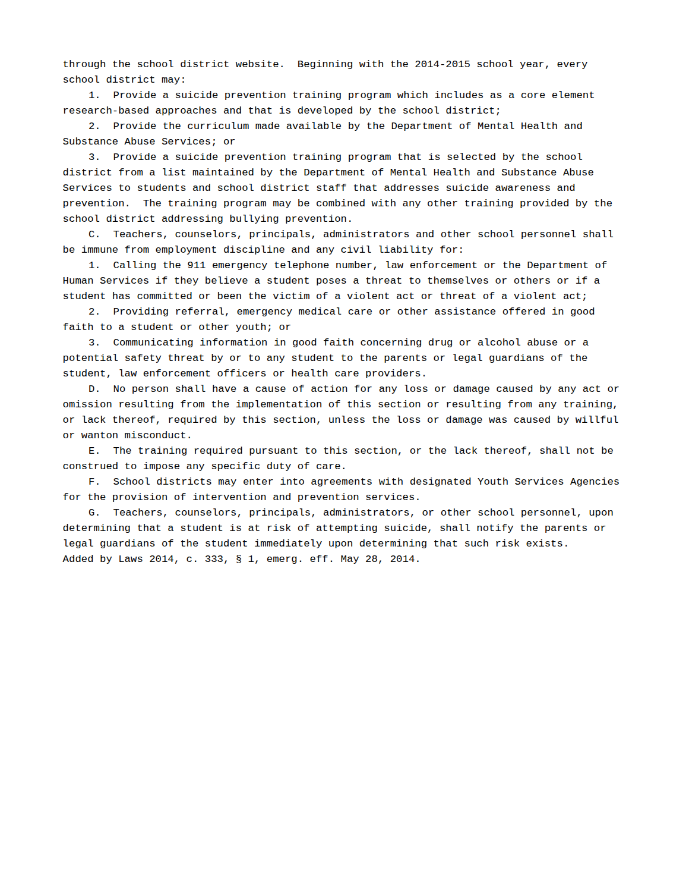through the school district website. Beginning with the 2014-2015 school year, every school district may:
1. Provide a suicide prevention training program which includes as a core element research-based approaches and that is developed by the school district;
2. Provide the curriculum made available by the Department of Mental Health and Substance Abuse Services; or
3. Provide a suicide prevention training program that is selected by the school district from a list maintained by the Department of Mental Health and Substance Abuse Services to students and school district staff that addresses suicide awareness and prevention. The training program may be combined with any other training provided by the school district addressing bullying prevention.
C. Teachers, counselors, principals, administrators and other school personnel shall be immune from employment discipline and any civil liability for:
1. Calling the 911 emergency telephone number, law enforcement or the Department of Human Services if they believe a student poses a threat to themselves or others or if a student has committed or been the victim of a violent act or threat of a violent act;
2. Providing referral, emergency medical care or other assistance offered in good faith to a student or other youth; or
3. Communicating information in good faith concerning drug or alcohol abuse or a potential safety threat by or to any student to the parents or legal guardians of the student, law enforcement officers or health care providers.
D. No person shall have a cause of action for any loss or damage caused by any act or omission resulting from the implementation of this section or resulting from any training, or lack thereof, required by this section, unless the loss or damage was caused by willful or wanton misconduct.
E. The training required pursuant to this section, or the lack thereof, shall not be construed to impose any specific duty of care.
F. School districts may enter into agreements with designated Youth Services Agencies for the provision of intervention and prevention services.
G. Teachers, counselors, principals, administrators, or other school personnel, upon determining that a student is at risk of attempting suicide, shall notify the parents or legal guardians of the student immediately upon determining that such risk exists.
Added by Laws 2014, c. 333, § 1, emerg. eff. May 28, 2014.